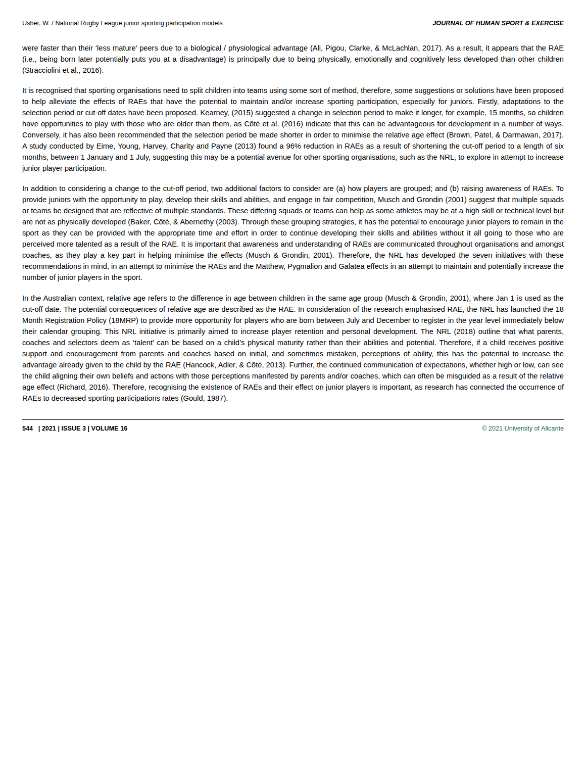Usher, W. / National Rugby League junior sporting participation models
JOURNAL OF HUMAN SPORT & EXERCISE
were faster than their ‘less mature’ peers due to a biological / physiological advantage (Ali, Pigou, Clarke, & McLachlan, 2017). As a result, it appears that the RAE (i.e., being born later potentially puts you at a disadvantage) is principally due to being physically, emotionally and cognitively less developed than other children (Stracciolini et al., 2016).
It is recognised that sporting organisations need to split children into teams using some sort of method, therefore, some suggestions or solutions have been proposed to help alleviate the effects of RAEs that have the potential to maintain and/or increase sporting participation, especially for juniors. Firstly, adaptations to the selection period or cut-off dates have been proposed. Kearney, (2015) suggested a change in selection period to make it longer, for example, 15 months, so children have opportunities to play with those who are older than them, as Côté et al. (2016) indicate that this can be advantageous for development in a number of ways. Conversely, it has also been recommended that the selection period be made shorter in order to minimise the relative age effect (Brown, Patel, & Darmawan, 2017). A study conducted by Eime, Young, Harvey, Charity and Payne (2013) found a 96% reduction in RAEs as a result of shortening the cut-off period to a length of six months, between 1 January and 1 July, suggesting this may be a potential avenue for other sporting organisations, such as the NRL, to explore in attempt to increase junior player participation.
In addition to considering a change to the cut-off period, two additional factors to consider are (a) how players are grouped; and (b) raising awareness of RAEs. To provide juniors with the opportunity to play, develop their skills and abilities, and engage in fair competition, Musch and Grondin (2001) suggest that multiple squads or teams be designed that are reflective of multiple standards. These differing squads or teams can help as some athletes may be at a high skill or technical level but are not as physically developed (Baker, Côté, & Abernethy (2003). Through these grouping strategies, it has the potential to encourage junior players to remain in the sport as they can be provided with the appropriate time and effort in order to continue developing their skills and abilities without it all going to those who are perceived more talented as a result of the RAE. It is important that awareness and understanding of RAEs are communicated throughout organisations and amongst coaches, as they play a key part in helping minimise the effects (Musch & Grondin, 2001). Therefore, the NRL has developed the seven initiatives with these recommendations in mind, in an attempt to minimise the RAEs and the Matthew, Pygmalion and Galatea effects in an attempt to maintain and potentially increase the number of junior players in the sport.
In the Australian context, relative age refers to the difference in age between children in the same age group (Musch & Grondin, 2001), where Jan 1 is used as the cut-off date. The potential consequences of relative age are described as the RAE. In consideration of the research emphasised RAE, the NRL has launched the 18 Month Registration Policy (18MRP) to provide more opportunity for players who are born between July and December to register in the year level immediately below their calendar grouping. This NRL initiative is primarily aimed to increase player retention and personal development. The NRL (2018) outline that what parents, coaches and selectors deem as ‘talent’ can be based on a child’s physical maturity rather than their abilities and potential. Therefore, if a child receives positive support and encouragement from parents and coaches based on initial, and sometimes mistaken, perceptions of ability, this has the potential to increase the advantage already given to the child by the RAE (Hancock, Adler, & Côté, 2013). Further, the continued communication of expectations, whether high or low, can see the child aligning their own beliefs and actions with those perceptions manifested by parents and/or coaches, which can often be misguided as a result of the relative age effect (Richard, 2016). Therefore, recognising the existence of RAEs and their effect on junior players is important, as research has connected the occurrence of RAEs to decreased sporting participations rates (Gould, 1987).
544 | 2021 | ISSUE 3 | VOLUME 16
© 2021 University of Alicante